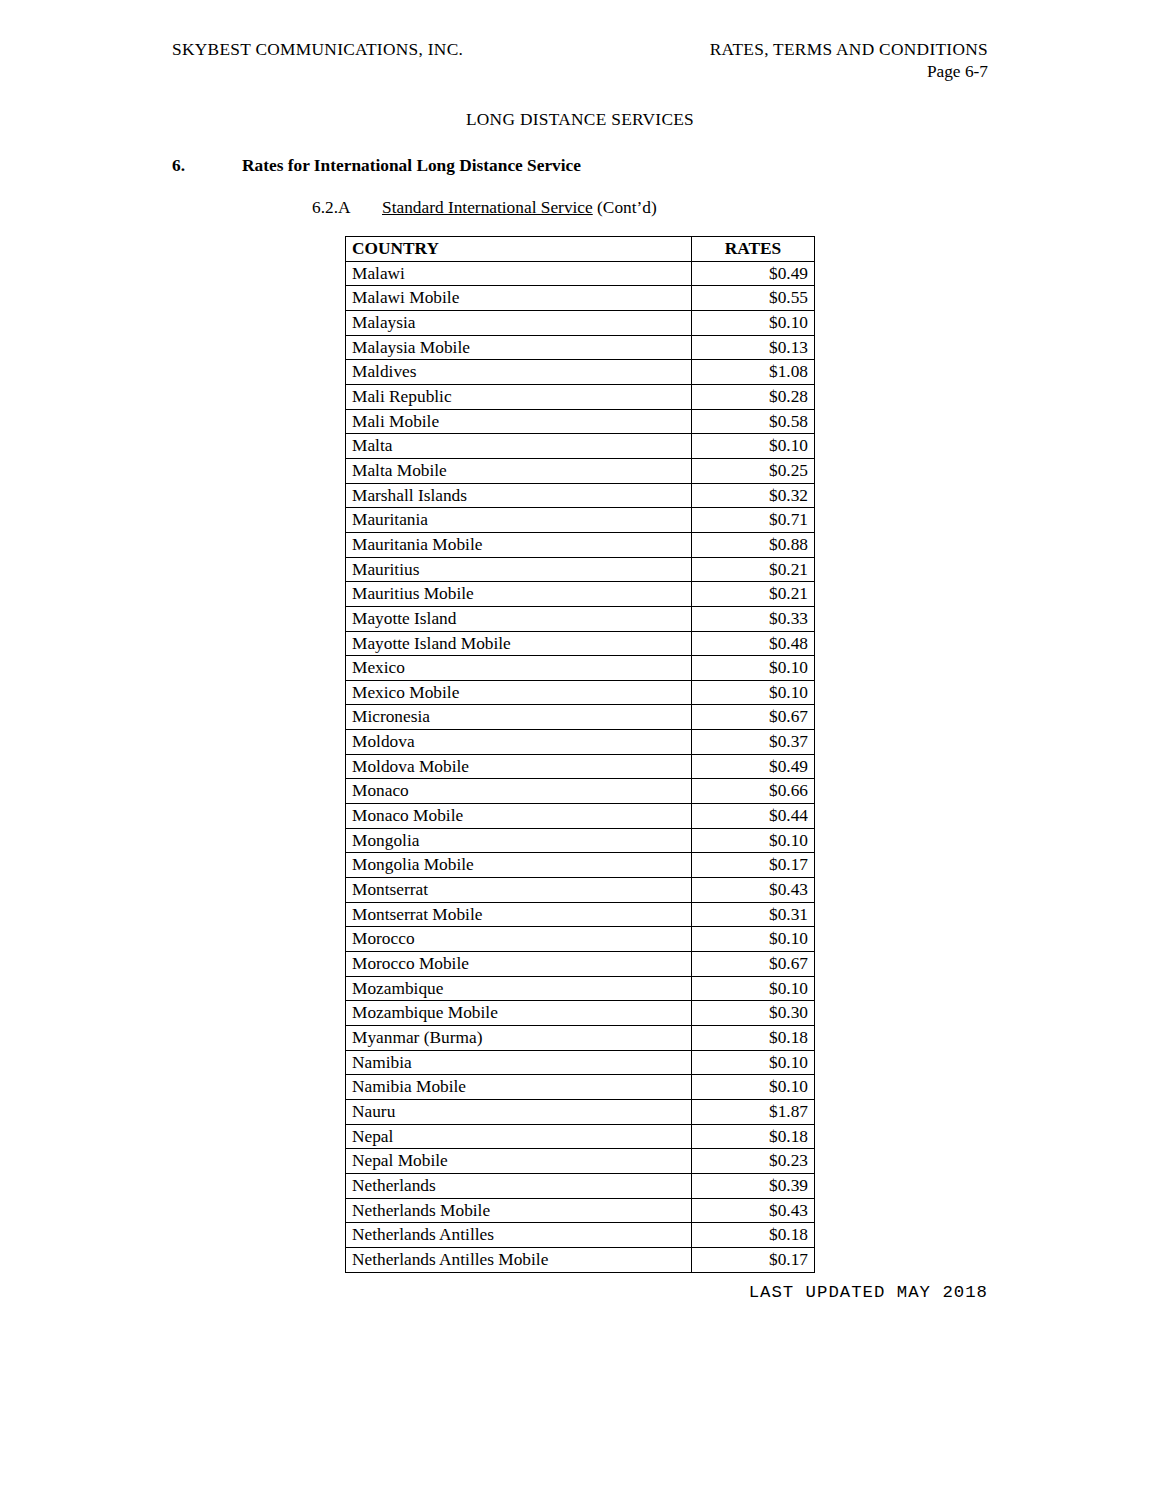SKYBEST COMMUNICATIONS, INC.
RATES, TERMS AND CONDITIONS
Page 6-7
LONG DISTANCE SERVICES
6.
Rates for International Long Distance Service
6.2.A
Standard International Service (Cont’d)
| COUNTRY | RATES |
| --- | --- |
| Malawi | $0.49 |
| Malawi Mobile | $0.55 |
| Malaysia | $0.10 |
| Malaysia Mobile | $0.13 |
| Maldives | $1.08 |
| Mali Republic | $0.28 |
| Mali Mobile | $0.58 |
| Malta | $0.10 |
| Malta Mobile | $0.25 |
| Marshall Islands | $0.32 |
| Mauritania | $0.71 |
| Mauritania Mobile | $0.88 |
| Mauritius | $0.21 |
| Mauritius Mobile | $0.21 |
| Mayotte Island | $0.33 |
| Mayotte Island Mobile | $0.48 |
| Mexico | $0.10 |
| Mexico Mobile | $0.10 |
| Micronesia | $0.67 |
| Moldova | $0.37 |
| Moldova Mobile | $0.49 |
| Monaco | $0.66 |
| Monaco Mobile | $0.44 |
| Mongolia | $0.10 |
| Mongolia Mobile | $0.17 |
| Montserrat | $0.43 |
| Montserrat Mobile | $0.31 |
| Morocco | $0.10 |
| Morocco Mobile | $0.67 |
| Mozambique | $0.10 |
| Mozambique Mobile | $0.30 |
| Myanmar (Burma) | $0.18 |
| Namibia | $0.10 |
| Namibia Mobile | $0.10 |
| Nauru | $1.87 |
| Nepal | $0.18 |
| Nepal Mobile | $0.23 |
| Netherlands | $0.39 |
| Netherlands Mobile | $0.43 |
| Netherlands Antilles | $0.18 |
| Netherlands Antilles Mobile | $0.17 |
LAST UPDATED MAY 2018